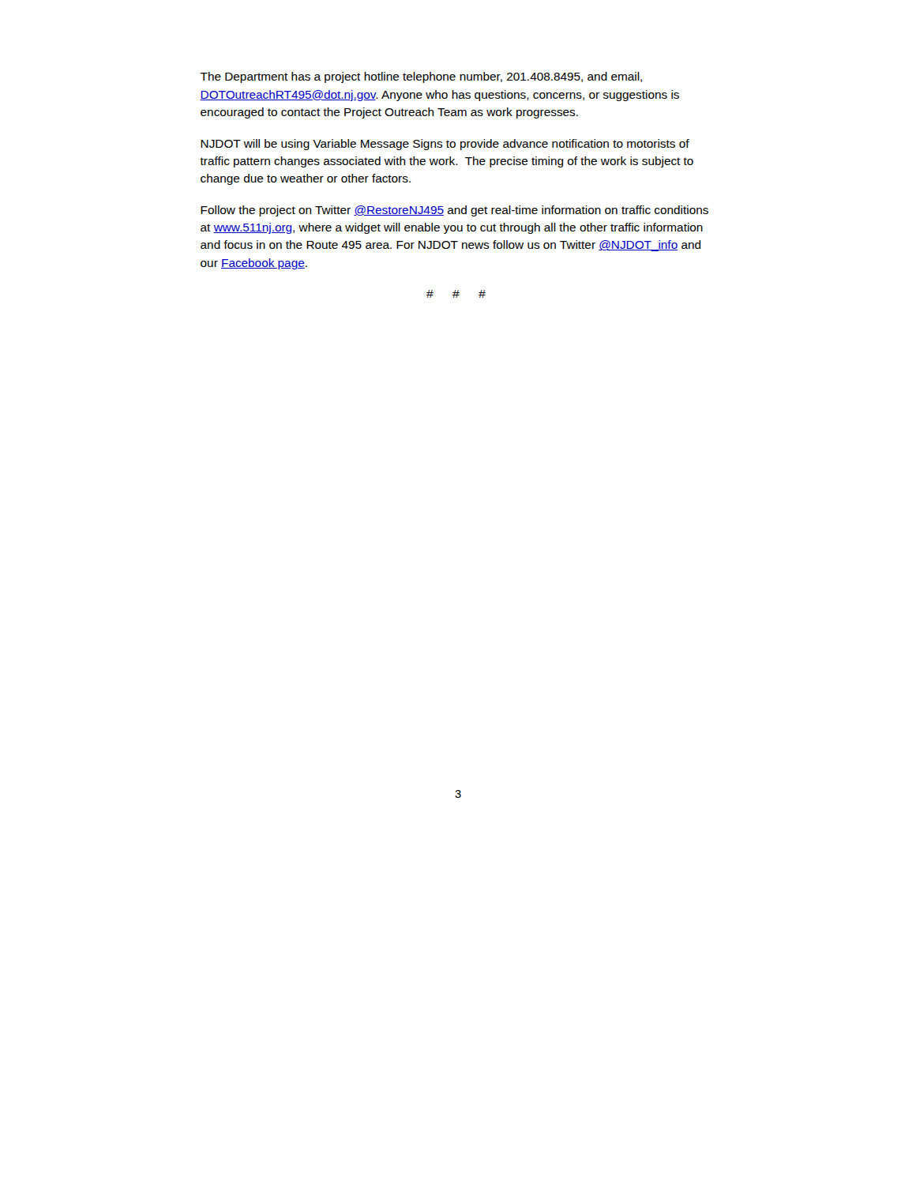The Department has a project hotline telephone number, 201.408.8495, and email, DOTOutreachRT495@dot.nj.gov. Anyone who has questions, concerns, or suggestions is encouraged to contact the Project Outreach Team as work progresses.
NJDOT will be using Variable Message Signs to provide advance notification to motorists of traffic pattern changes associated with the work. The precise timing of the work is subject to change due to weather or other factors.
Follow the project on Twitter @RestoreNJ495 and get real-time information on traffic conditions at www.511nj.org, where a widget will enable you to cut through all the other traffic information and focus in on the Route 495 area. For NJDOT news follow us on Twitter @NJDOT_info and our Facebook page.
# # #
3